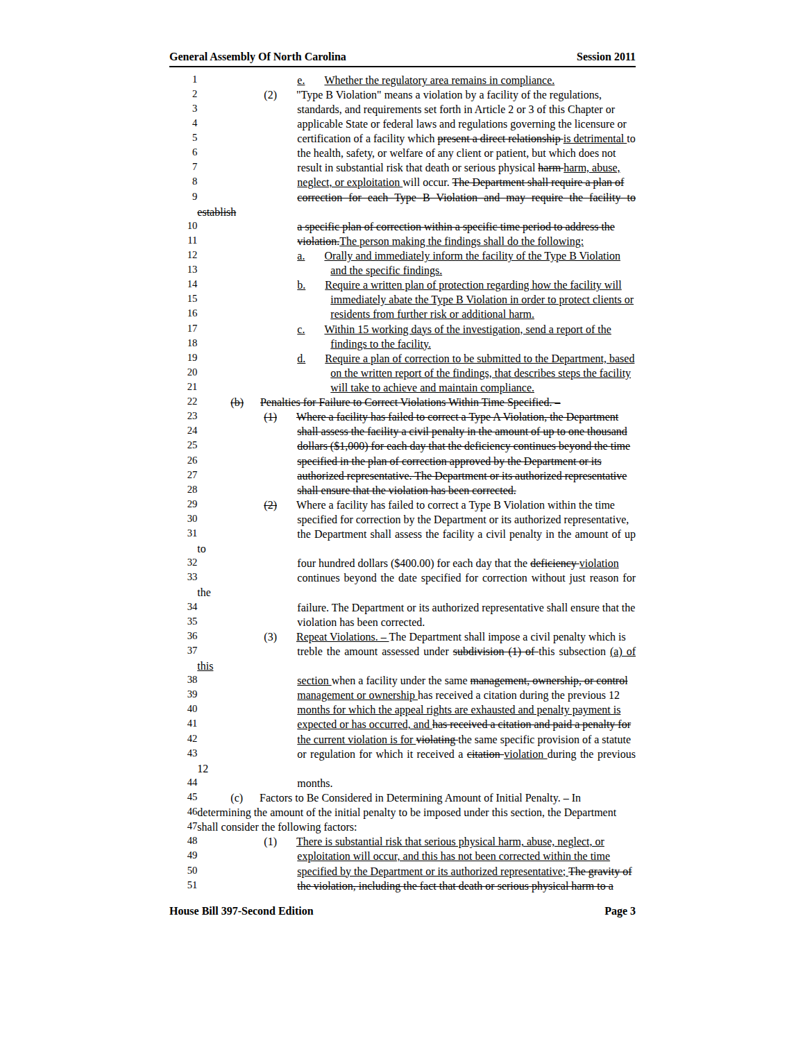General Assembly Of North Carolina
Session 2011
| 1 | e. Whether the regulatory area remains in compliance. |
| 2 | (2) "Type B Violation" means a violation by a facility of the regulations, |
| 3 | standards, and requirements set forth in Article 2 or 3 of this Chapter or |
| 4 | applicable State or federal laws and regulations governing the licensure or |
| 5 | certification of a facility which present a direct relationship is detrimental to |
| 6 | the health, safety, or welfare of any client or patient, but which does not |
| 7 | result in substantial risk that death or serious physical harm harm, abuse, |
| 8 | neglect, or exploitation will occur. The Department shall require a plan of |
| 9 | correction for each Type B Violation and may require the facility to establish |
| 10 | a specific plan of correction within a specific time period to address the |
| 11 | violation. The person making the findings shall do the following: |
| 12 | a. Orally and immediately inform the facility of the Type B Violation |
| 13 | and the specific findings. |
| 14 | b. Require a written plan of protection regarding how the facility will |
| 15 | immediately abate the Type B Violation in order to protect clients or |
| 16 | residents from further risk or additional harm. |
| 17 | c. Within 15 working days of the investigation, send a report of the |
| 18 | findings to the facility. |
| 19 | d. Require a plan of correction to be submitted to the Department, based |
| 20 | on the written report of the findings, that describes steps the facility |
| 21 | will take to achieve and maintain compliance. |
| 22 | (b) Penalties for Failure to Correct Violations Within Time Specified. – |
| 23 | (1) Where a facility has failed to correct a Type A Violation, the Department |
| 24 | shall assess the facility a civil penalty in the amount of up to one thousand |
| 25 | dollars ($1,000) for each day that the deficiency continues beyond the time |
| 26 | specified in the plan of correction approved by the Department or its |
| 27 | authorized representative. The Department or its authorized representative |
| 28 | shall ensure that the violation has been corrected. |
| 29 | (2) Where a facility has failed to correct a Type B Violation within the time |
| 30 | specified for correction by the Department or its authorized representative, |
| 31 | the Department shall assess the facility a civil penalty in the amount of up to |
| 32 | four hundred dollars ($400.00) for each day that the deficiency violation |
| 33 | continues beyond the date specified for correction without just reason for the |
| 34 | failure. The Department or its authorized representative shall ensure that the |
| 35 | violation has been corrected. |
| 36 | (3) Repeat Violations. – The Department shall impose a civil penalty which is |
| 37 | treble the amount assessed under subdivision (1) of this subsection (a) of this |
| 38 | section when a facility under the same management, ownership, or control |
| 39 | management or ownership has received a citation during the previous 12 |
| 40 | months for which the appeal rights are exhausted and penalty payment is |
| 41 | expected or has occurred, and has received a citation and paid a penalty for |
| 42 | the current violation is for violating the same specific provision of a statute |
| 43 | or regulation for which it received a citation violation during the previous 12 |
| 44 | months. |
| 45 | (c) Factors to Be Considered in Determining Amount of Initial Penalty. – In |
| 46 | determining the amount of the initial penalty to be imposed under this section, the Department |
| 47 | shall consider the following factors: |
| 48 | (1) There is substantial risk that serious physical harm, abuse, neglect, or |
| 49 | exploitation will occur, and this has not been corrected within the time |
| 50 | specified by the Department or its authorized representative; The gravity of |
| 51 | the violation, including the fact that death or serious physical harm to a |
House Bill 397-Second Edition
Page 3